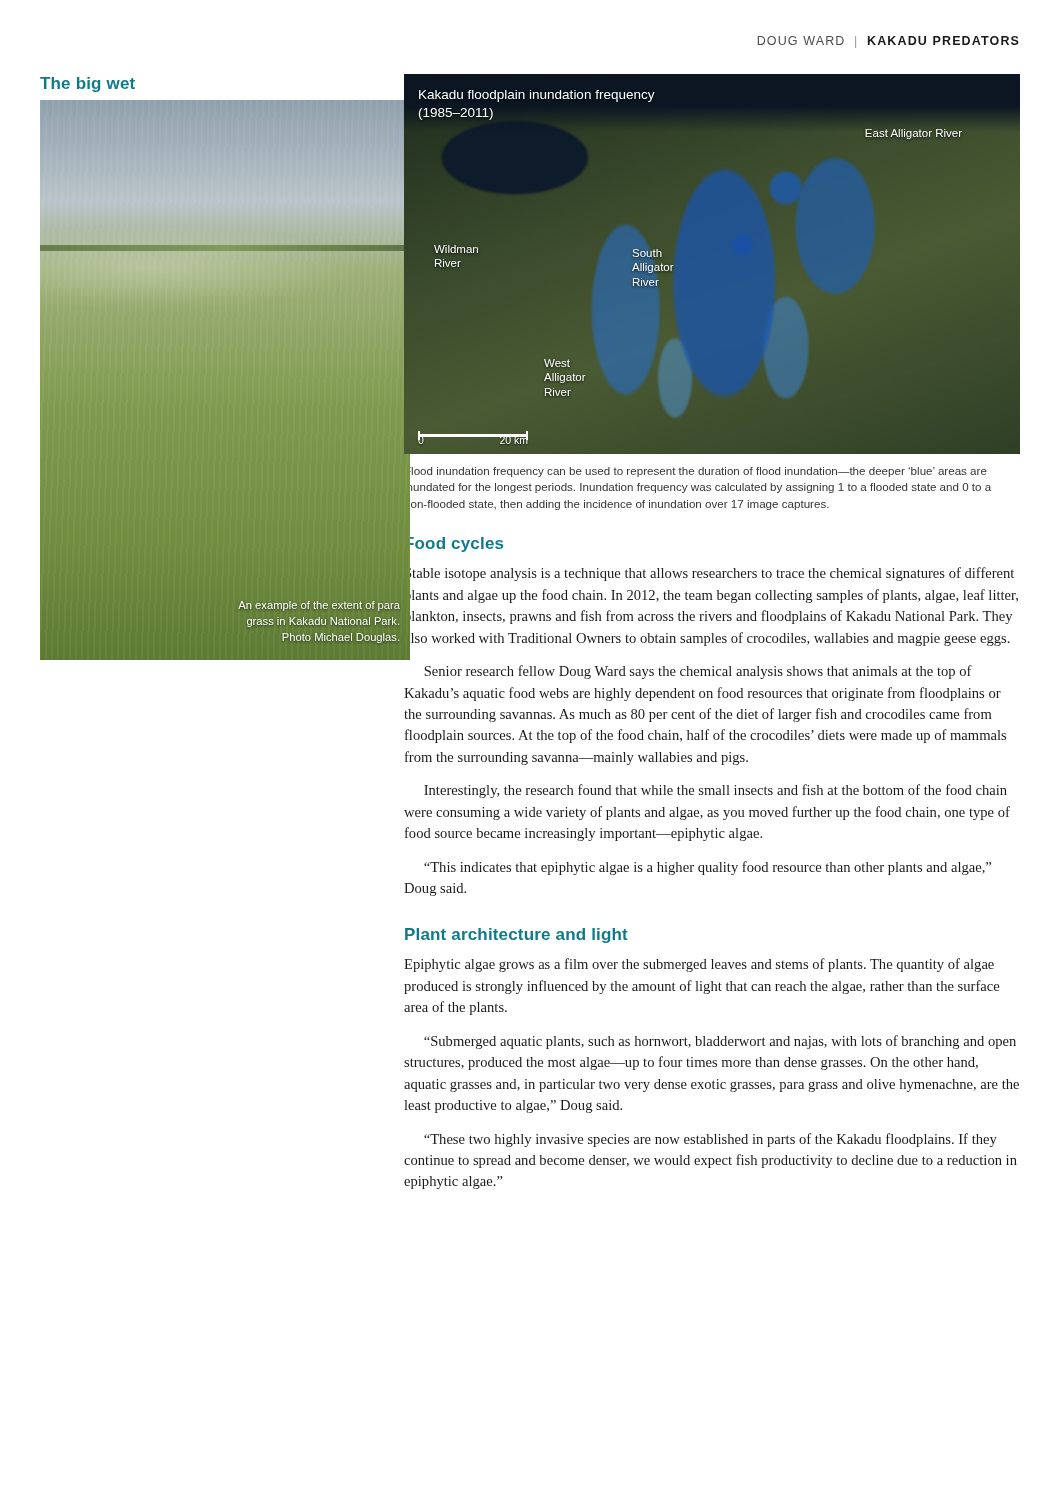DOUG WARD | KAKADU PREDATORS
The big wet
The amount of floodplain inundated over the wet season greatly influences the extent of habitat available to aquatic animals. Analysis of satellite images from 1985 to 2011 (see map) shows that after each wet season (March/April), on average, some 1800 square kilometres (km2) of the entire Alligator Rivers region are underwater. This ranges between about 1300 km2 in a drier year, to nearly 2300 km2 in a wet year. On average, the flood extent recedes to about 25–30 per cent by August/September.
Earlier work has shown that at a broad scale, larger flooding areas and longer duration does increase productivity, however, researchers wanted to find out more about what is happening in these flooded areas that fuels the food chain, and whether some food sources or specific locations on floodplains are more important than others in supporting aquatic food webs in the north. The study area was the Alligator Rivers region which is located entirely within the Kakadu National Park, and has no dams or water extraction. In systems where water is caught in dams or extracted for agriculture, reducing the extent and duration of water on floodplains would be expected to reduce fish productivity.
An example of the extent of para grass in Kakadu National Park. Photo Michael Douglas.
Kakadu floodplain inundation frequency
(1985–2011)
East Alligator River
Wildman
River
South
Alligator
River
West
Alligator
River
020 km
1
2
3
4
5
6
7
8
9
10
11
12
13
14
15
16
17
Flood inundation frequency can be used to represent the duration of flood inundation—the deeper ‘blue’ areas are inundated for the longest periods. Inundation frequency was calculated by assigning 1 to a flooded state and 0 to a non-flooded state, then adding the incidence of inundation over 17 image captures.
Food cycles
Stable isotope analysis is a technique that allows researchers to trace the chemical signatures of different plants and algae up the food chain. In 2012, the team began collecting samples of plants, algae, leaf litter, plankton, insects, prawns and fish from across the rivers and floodplains of Kakadu National Park. They also worked with Traditional Owners to obtain samples of crocodiles, wallabies and magpie geese eggs.
Senior research fellow Doug Ward says the chemical analysis shows that animals at the top of Kakadu’s aquatic food webs are highly dependent on food resources that originate from floodplains or the surrounding savannas. As much as 80 per cent of the diet of larger fish and crocodiles came from floodplain sources. At the top of the food chain, half of the crocodiles’ diets were made up of mammals from the surrounding savanna—mainly wallabies and pigs.
Interestingly, the research found that while the small insects and fish at the bottom of the food chain were consuming a wide variety of plants and algae, as you moved further up the food chain, one type of food source became increasingly important—epiphytic algae.
“This indicates that epiphytic algae is a higher quality food resource than other plants and algae,” Doug said.
Plant architecture and light
Epiphytic algae grows as a film over the submerged leaves and stems of plants. The quantity of algae produced is strongly influenced by the amount of light that can reach the algae, rather than the surface area of the plants.
“Submerged aquatic plants, such as hornwort, bladderwort and najas, with lots of branching and open structures, produced the most algae—up to four times more than dense grasses. On the other hand, aquatic grasses and, in particular two very dense exotic grasses, para grass and olive hymenachne, are the least productive to algae,” Doug said.
“These two highly invasive species are now established in parts of the Kakadu floodplains. If they continue to spread and become denser, we would expect fish productivity to decline due to a reduction in epiphytic algae.”